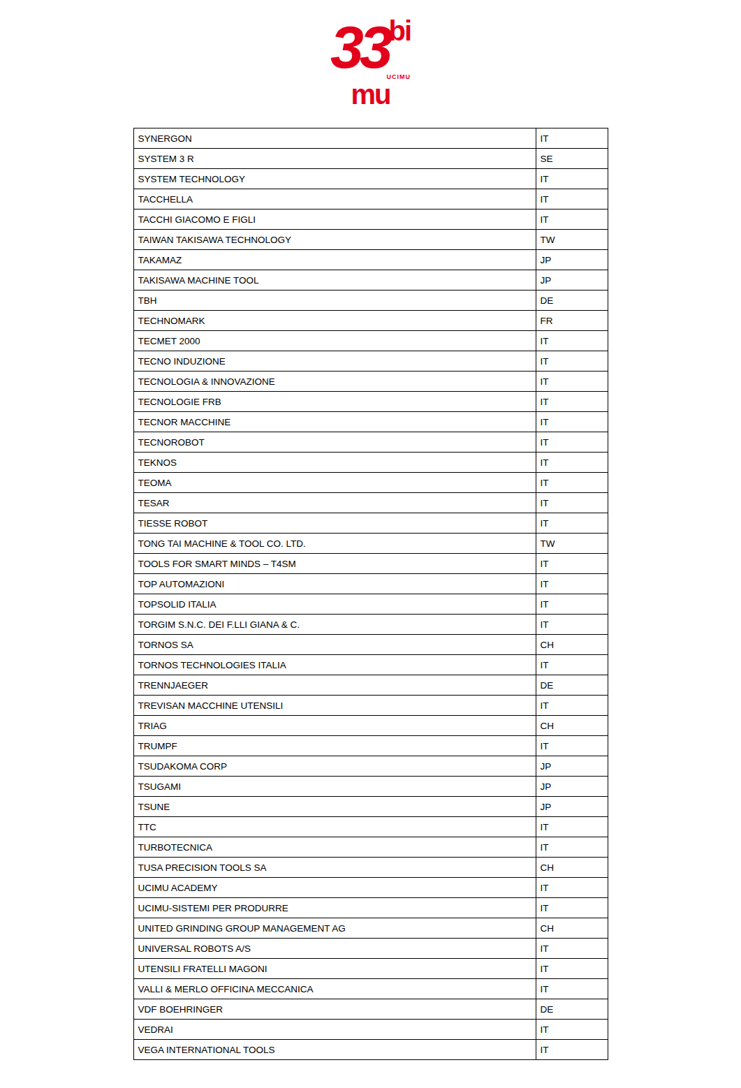33 biUCIMUmu
| SYNERGON | IT |
| SYSTEM 3 R | SE |
| SYSTEM TECHNOLOGY | IT |
| TACCHELLA | IT |
| TACCHI GIACOMO E FIGLI | IT |
| TAIWAN TAKISAWA TECHNOLOGY | TW |
| TAKAMAZ | JP |
| TAKISAWA MACHINE TOOL | JP |
| TBH | DE |
| TECHNOMARK | FR |
| TECMET 2000 | IT |
| TECNO INDUZIONE | IT |
| TECNOLOGIA & INNOVAZIONE | IT |
| TECNOLOGIE FRB | IT |
| TECNOR MACCHINE | IT |
| TECNOROBOT | IT |
| TEKNOS | IT |
| TEOMA | IT |
| TESAR | IT |
| TIESSE ROBOT | IT |
| TONG TAI MACHINE & TOOL CO. LTD. | TW |
| TOOLS FOR SMART MINDS – T4SM | IT |
| TOP AUTOMAZIONI | IT |
| TOPSOLID ITALIA | IT |
| TORGIM S.N.C. DEI F.LLI GIANA & C. | IT |
| TORNOS SA | CH |
| TORNOS TECHNOLOGIES ITALIA | IT |
| TRENNJAEGER | DE |
| TREVISAN MACCHINE UTENSILI | IT |
| TRIAG | CH |
| TRUMPF | IT |
| TSUDAKOMA CORP | JP |
| TSUGAMI | JP |
| TSUNE | JP |
| TTC | IT |
| TURBOTECNICA | IT |
| TUSA PRECISION TOOLS SA | CH |
| UCIMU ACADEMY | IT |
| UCIMU-SISTEMI PER PRODURRE | IT |
| UNITED GRINDING GROUP MANAGEMENT AG | CH |
| UNIVERSAL ROBOTS A/S | IT |
| UTENSILI FRATELLI MAGONI | IT |
| VALLI & MERLO OFFICINA MECCANICA | IT |
| VDF BOEHRINGER | DE |
| VEDRAI | IT |
| VEGA INTERNATIONAL TOOLS | IT |